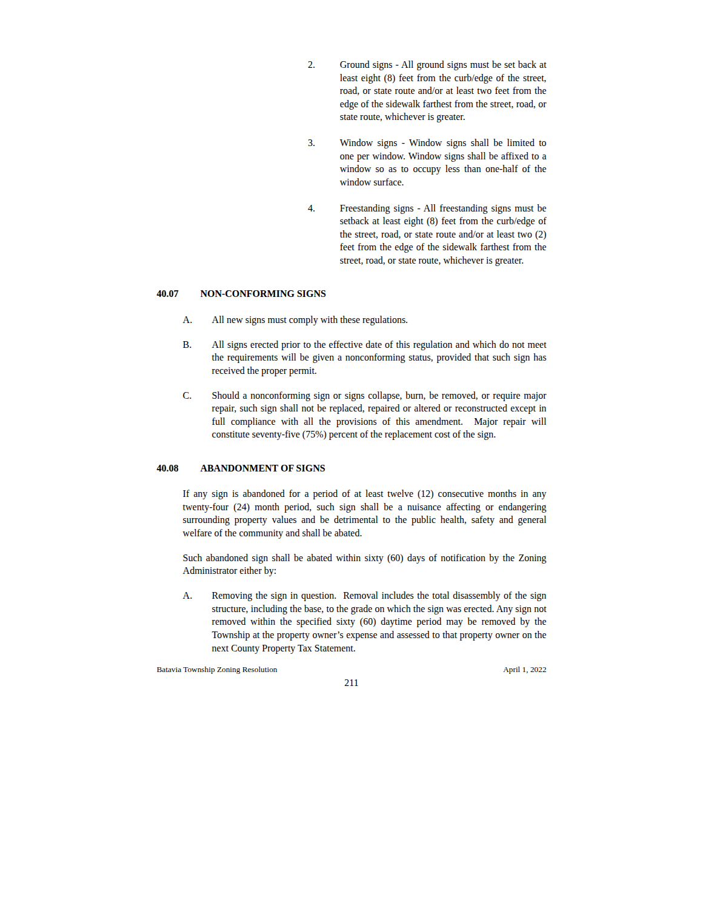2.
Ground signs - All ground signs must be set back at least eight (8) feet from the curb/edge of the street, road, or state route and/or at least two feet from the edge of the sidewalk farthest from the street, road, or state route, whichever is greater.
3.
Window signs - Window signs shall be limited to one per window. Window signs shall be affixed to a window so as to occupy less than one-half of the window surface.
4.
Freestanding signs - All freestanding signs must be setback at least eight (8) feet from the curb/edge of the street, road, or state route and/or at least two (2) feet from the edge of the sidewalk farthest from the street, road, or state route, whichever is greater.
40.07 NON-CONFORMING SIGNS
A.
All new signs must comply with these regulations.
B.
All signs erected prior to the effective date of this regulation and which do not meet the requirements will be given a nonconforming status, provided that such sign has received the proper permit.
C.
Should a nonconforming sign or signs collapse, burn, be removed, or require major repair, such sign shall not be replaced, repaired or altered or reconstructed except in full compliance with all the provisions of this amendment. Major repair will constitute seventy-five (75%) percent of the replacement cost of the sign.
40.08 ABANDONMENT OF SIGNS
If any sign is abandoned for a period of at least twelve (12) consecutive months in any twenty-four (24) month period, such sign shall be a nuisance affecting or endangering surrounding property values and be detrimental to the public health, safety and general welfare of the community and shall be abated.
Such abandoned sign shall be abated within sixty (60) days of notification by the Zoning Administrator either by:
A.
Removing the sign in question. Removal includes the total disassembly of the sign structure, including the base, to the grade on which the sign was erected. Any sign not removed within the specified sixty (60) daytime period may be removed by the Township at the property owner’s expense and assessed to that property owner on the next County Property Tax Statement.
Batavia Township Zoning Resolution April 1, 2022
211